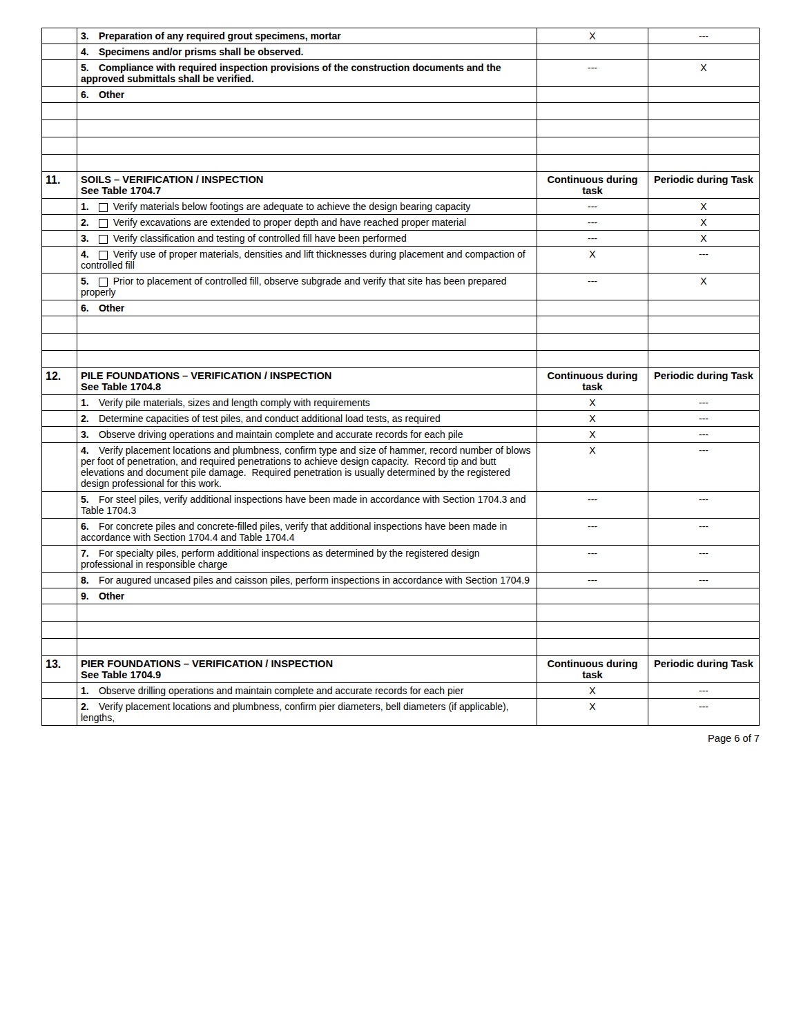| | 3. Preparation of any required grout specimens, mortar | X | --- |
| | 4. Specimens and/or prisms shall be observed. | | |
| | 5. Compliance with required inspection provisions of the construction documents and the approved submittals shall be verified. | --- | X |
| | 6. Other | | |
| 11. | SOILS – VERIFICATION / INSPECTION See Table 1704.7 | Continuous during task | Periodic during Task |
| | 1. Verify materials below footings are adequate to achieve the design bearing capacity | --- | X |
| | 2. Verify excavations are extended to proper depth and have reached proper material | --- | X |
| | 3. Verify classification and testing of controlled fill have been performed | --- | X |
| | 4. Verify use of proper materials, densities and lift thicknesses during placement and compaction of controlled fill | X | --- |
| | 5. Prior to placement of controlled fill, observe subgrade and verify that site has been prepared properly | --- | X |
| | 6. Other | | |
| 12. | PILE FOUNDATIONS – VERIFICATION / INSPECTION See Table 1704.8 | Continuous during task | Periodic during Task |
| | 1. Verify pile materials, sizes and length comply with requirements | X | --- |
| | 2. Determine capacities of test piles, and conduct additional load tests, as required | X | --- |
| | 3. Observe driving operations and maintain complete and accurate records for each pile | X | --- |
| | 4. Verify placement locations and plumbness, confirm type and size of hammer, record number of blows per foot of penetration, and required penetrations to achieve design capacity. Record tip and butt elevations and document pile damage. Required penetration is usually determined by the registered design professional for this work. | X | --- |
| | 5. For steel piles, verify additional inspections have been made in accordance with Section 1704.3 and Table 1704.3 | --- | --- |
| | 6. For concrete piles and concrete-filled piles, verify that additional inspections have been made in accordance with Section 1704.4 and Table 1704.4 | --- | --- |
| | 7. For specialty piles, perform additional inspections as determined by the registered design professional in responsible charge | --- | --- |
| | 8. For augured uncased piles and caisson piles, perform inspections in accordance with Section 1704.9 | --- | --- |
| | 9. Other | | |
| 13. | PIER FOUNDATIONS – VERIFICATION / INSPECTION See Table 1704.9 | Continuous during task | Periodic during Task |
| | 1. Observe drilling operations and maintain complete and accurate records for each pier | X | --- |
| | 2. Verify placement locations and plumbness, confirm pier diameters, bell diameters (if applicable), lengths, | X | --- |
Page 6 of 7